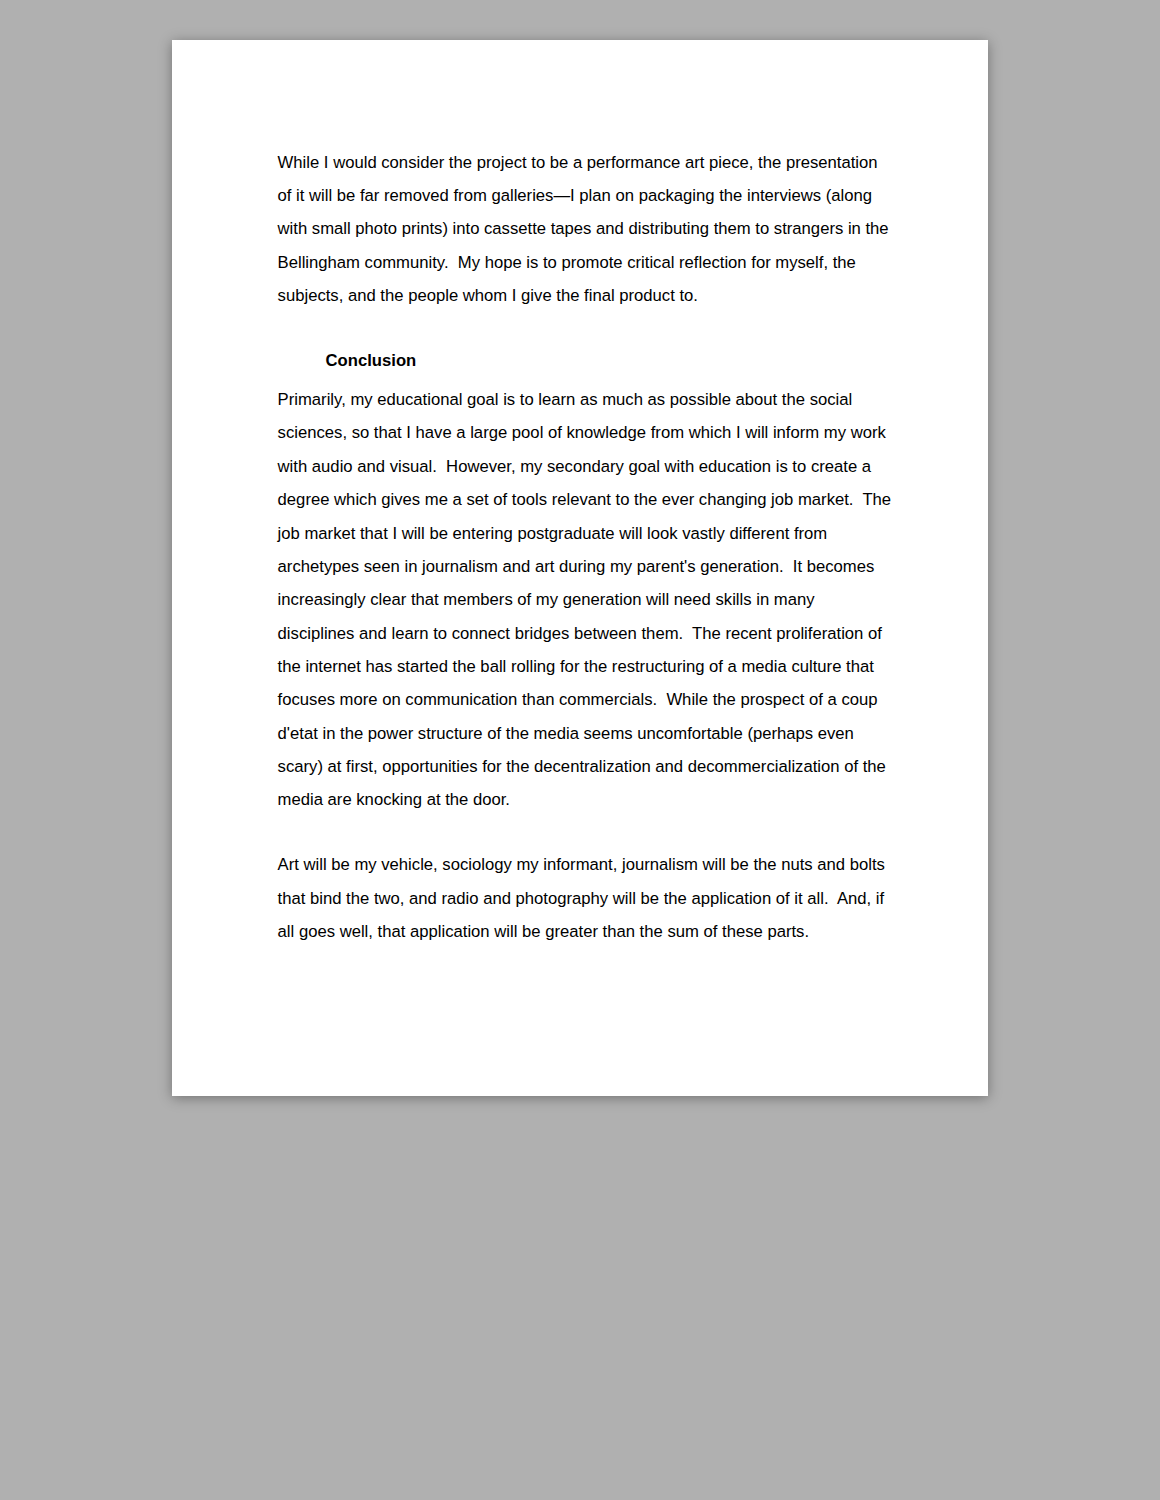While I would consider the project to be a performance art piece, the presentation of it will be far removed from galleries—I plan on packaging the interviews (along with small photo prints) into cassette tapes and distributing them to strangers in the Bellingham community. My hope is to promote critical reflection for myself, the subjects, and the people whom I give the final product to.
Conclusion
Primarily, my educational goal is to learn as much as possible about the social sciences, so that I have a large pool of knowledge from which I will inform my work with audio and visual. However, my secondary goal with education is to create a degree which gives me a set of tools relevant to the ever changing job market. The job market that I will be entering postgraduate will look vastly different from archetypes seen in journalism and art during my parent's generation. It becomes increasingly clear that members of my generation will need skills in many disciplines and learn to connect bridges between them. The recent proliferation of the internet has started the ball rolling for the restructuring of a media culture that focuses more on communication than commercials. While the prospect of a coup d'etat in the power structure of the media seems uncomfortable (perhaps even scary) at first, opportunities for the decentralization and decommercialization of the media are knocking at the door.
Art will be my vehicle, sociology my informant, journalism will be the nuts and bolts that bind the two, and radio and photography will be the application of it all. And, if all goes well, that application will be greater than the sum of these parts.